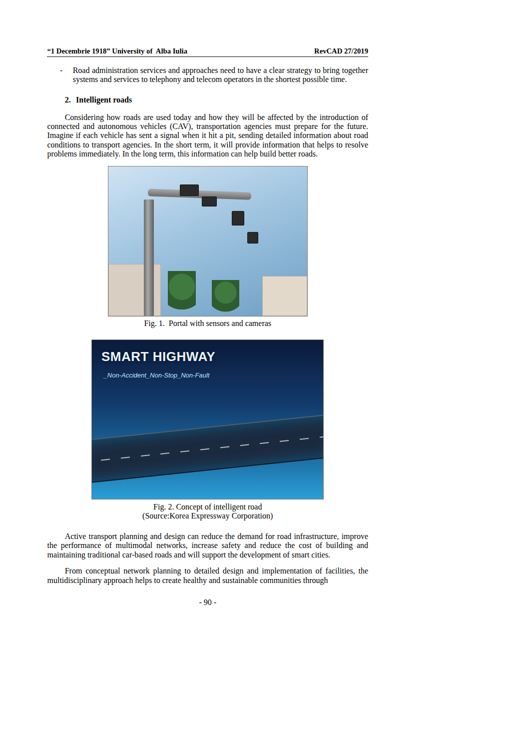“1 Decembrie 1918” University of Alba Iulia RevCAD 27/2019
Road administration services and approaches need to have a clear strategy to bring together systems and services to telephony and telecom operators in the shortest possible time.
2. Intelligent roads
Considering how roads are used today and how they will be affected by the introduction of connected and autonomous vehicles (CAV), transportation agencies must prepare for the future. Imagine if each vehicle has sent a signal when it hit a pit, sending detailed information about road conditions to transport agencies. In the short term, it will provide information that helps to resolve problems immediately. In the long term, this information can help build better roads.
Fig. 1. Portal with sensors and cameras
SMART HIGHWAY _Non-Accident_Non-Stop_Non-Fault
Fig. 2. Concept of intelligent road (Source:Korea Expressway Corporation)
Active transport planning and design can reduce the demand for road infrastructure, improve the performance of multimodal networks, increase safety and reduce the cost of building and maintaining traditional car-based roads and will support the development of smart cities.
From conceptual network planning to detailed design and implementation of facilities, the multidisciplinary approach helps to create healthy and sustainable communities through
- 90 -